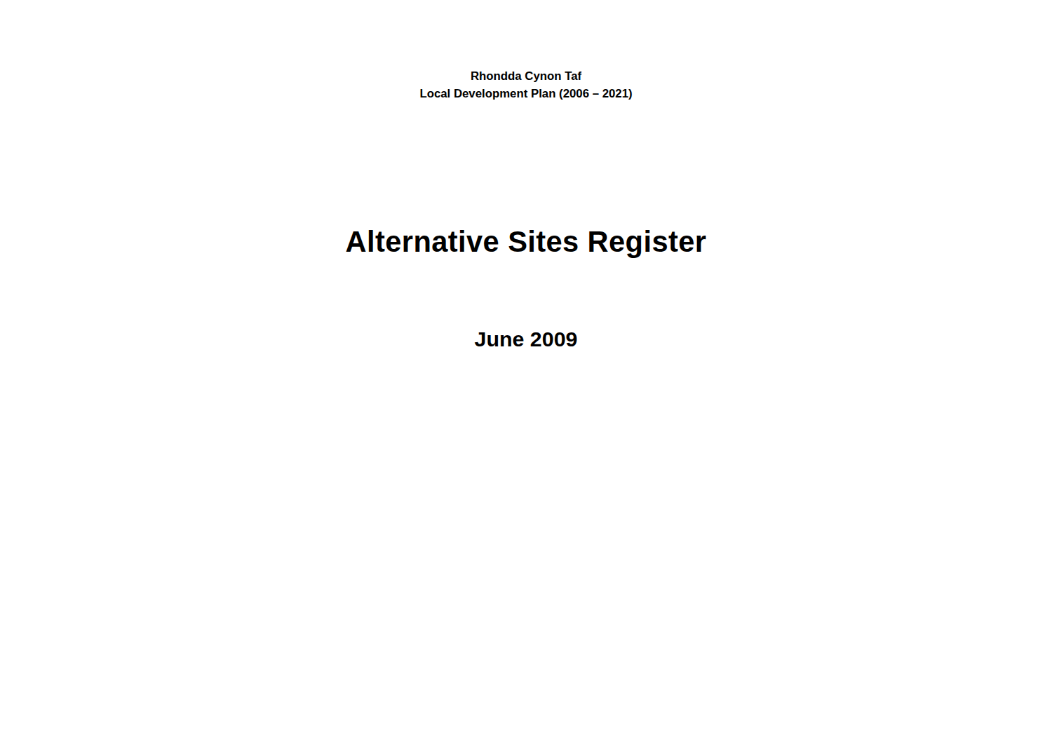Rhondda Cynon Taf
Local Development Plan (2006 – 2021)
Alternative Sites Register
June 2009